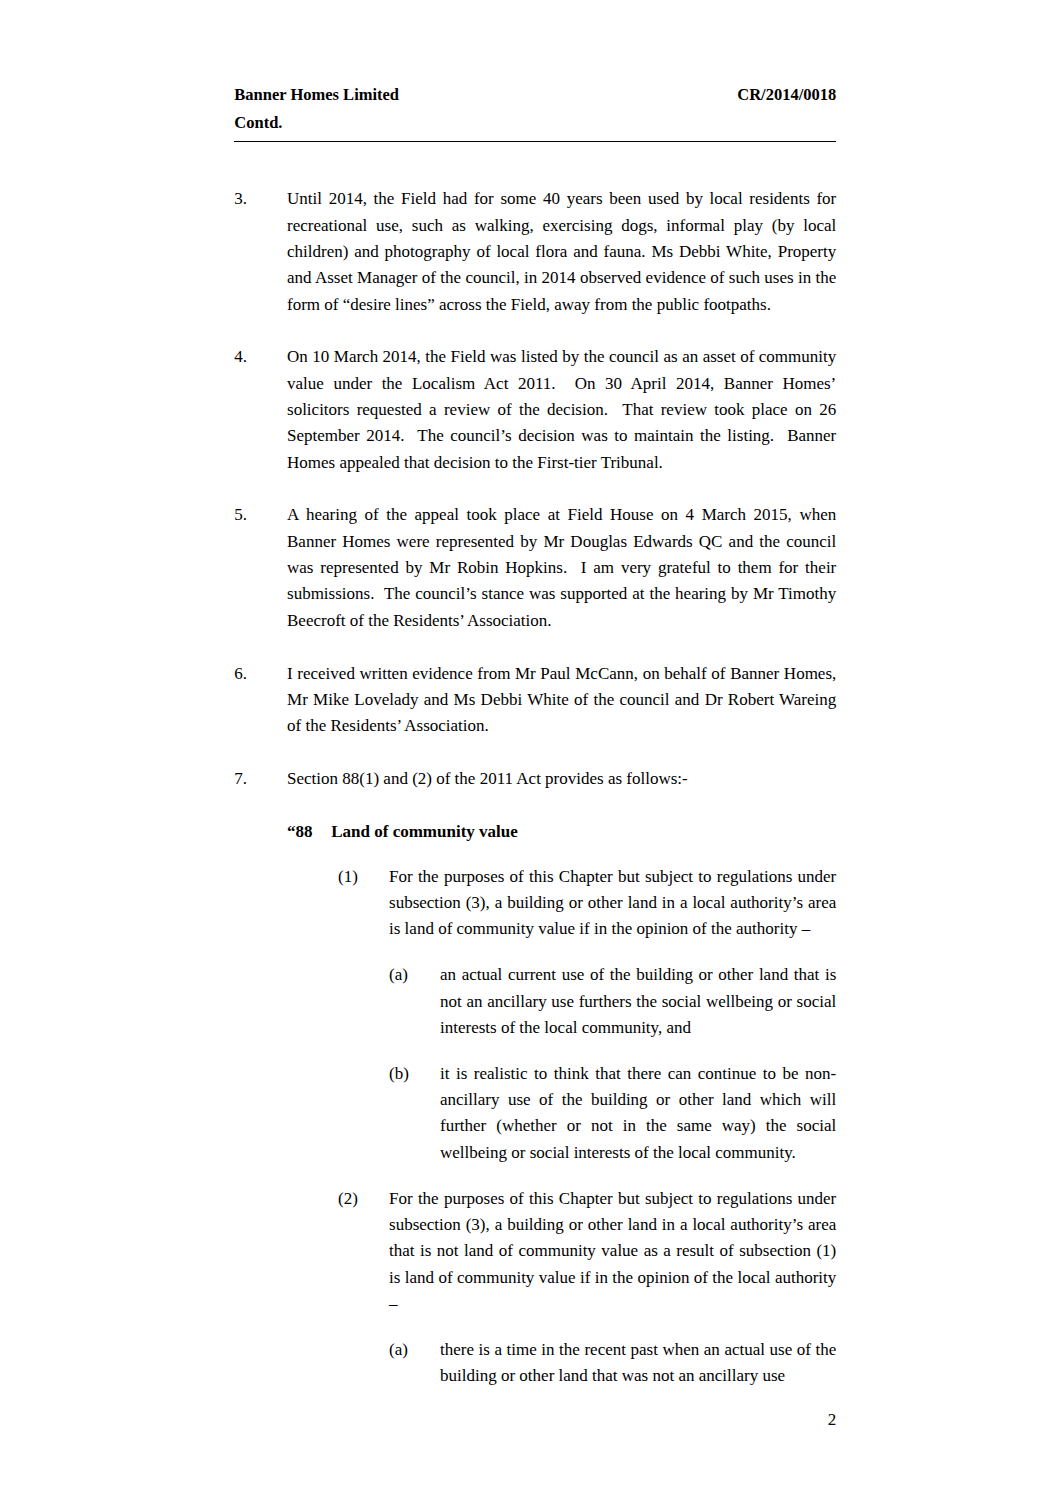Banner Homes Limited
CR/2014/0018
Contd.
3. Until 2014, the Field had for some 40 years been used by local residents for recreational use, such as walking, exercising dogs, informal play (by local children) and photography of local flora and fauna. Ms Debbi White, Property and Asset Manager of the council, in 2014 observed evidence of such uses in the form of “desire lines” across the Field, away from the public footpaths.
4. On 10 March 2014, the Field was listed by the council as an asset of community value under the Localism Act 2011. On 30 April 2014, Banner Homes’ solicitors requested a review of the decision. That review took place on 26 September 2014. The council’s decision was to maintain the listing. Banner Homes appealed that decision to the First-tier Tribunal.
5. A hearing of the appeal took place at Field House on 4 March 2015, when Banner Homes were represented by Mr Douglas Edwards QC and the council was represented by Mr Robin Hopkins. I am very grateful to them for their submissions. The council’s stance was supported at the hearing by Mr Timothy Beecroft of the Residents’ Association.
6. I received written evidence from Mr Paul McCann, on behalf of Banner Homes, Mr Mike Lovelady and Ms Debbi White of the council and Dr Robert Wareing of the Residents’ Association.
7. Section 88(1) and (2) of the 2011 Act provides as follows:-
“88 Land of community value
(1) For the purposes of this Chapter but subject to regulations under subsection (3), a building or other land in a local authority’s area is land of community value if in the opinion of the authority –
(a) an actual current use of the building or other land that is not an ancillary use furthers the social wellbeing or social interests of the local community, and
(b) it is realistic to think that there can continue to be non-ancillary use of the building or other land which will further (whether or not in the same way) the social wellbeing or social interests of the local community.
(2) For the purposes of this Chapter but subject to regulations under subsection (3), a building or other land in a local authority’s area that is not land of community value as a result of subsection (1) is land of community value if in the opinion of the local authority –
(a) there is a time in the recent past when an actual use of the building or other land that was not an ancillary use
2